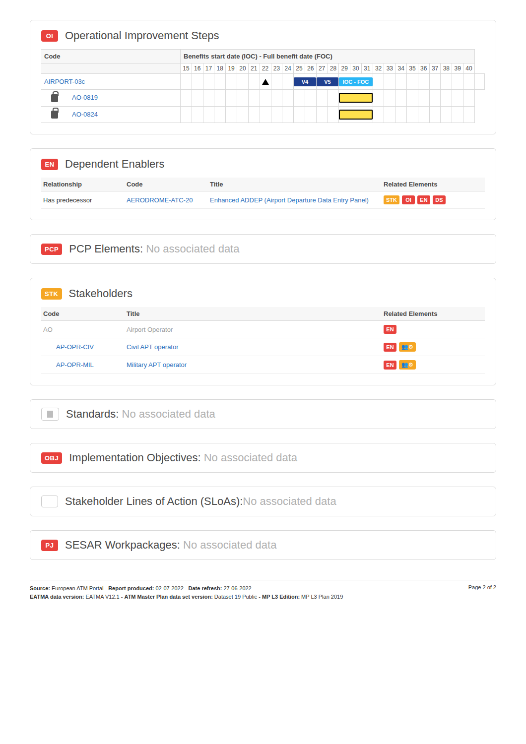OI Operational Improvement Steps
| Code | Benefits start date (IOC) - Full benefit date (FOC) |
| --- | --- |
| | 15 | 16 | 17 | 18 | 19 | 20 | 21 | 22 | 23 | 24 | 25 | 26 | 27 | 28 | 29 | 30 | 31 | 32 | 33 | 34 | 35 | 36 | 37 | 38 | 39 | 40 |
| AIRPORT-03c | | | | | | | | | | | V4 | V5 | IOC - FOC | | | | | | | | | | |
| AO-0819 | | | | | | | | | | | | | | | | | | | | | | | | |
| AO-0824 | | | | | | | | | | | | | | | | | | | | | | | | |
EN Dependent Enablers
| Relationship | Code | Title | Related Elements |
| --- | --- | --- | --- |
| Has predecessor | AERODROME-ATC-20 | Enhanced ADDEP (Airport Departure Data Entry Panel) | STK OI EN DS |
PCP PCP Elements: No associated data
STK Stakeholders
| Code | Title | Related Elements |
| --- | --- | --- |
| AO | Airport Operator | EN |
| AP-OPR-CIV | Civil APT operator | EN 👥⚙ |
| AP-OPR-MIL | Military APT operator | EN 👥⚙ |
Standards: No associated data
OBJ Implementation Objectives: No associated data
Stakeholder Lines of Action (SLoAs):No associated data
PJ SESAR Workpackages: No associated data
Source: European ATM Portal - Report produced: 02-07-2022 - Date refresh: 27-06-2022
EATMA data version: EATMA V12.1 - ATM Master Plan data set version: Dataset 19 Public - MP L3 Edition: MP L3 Plan 2019
Page 2 of 2